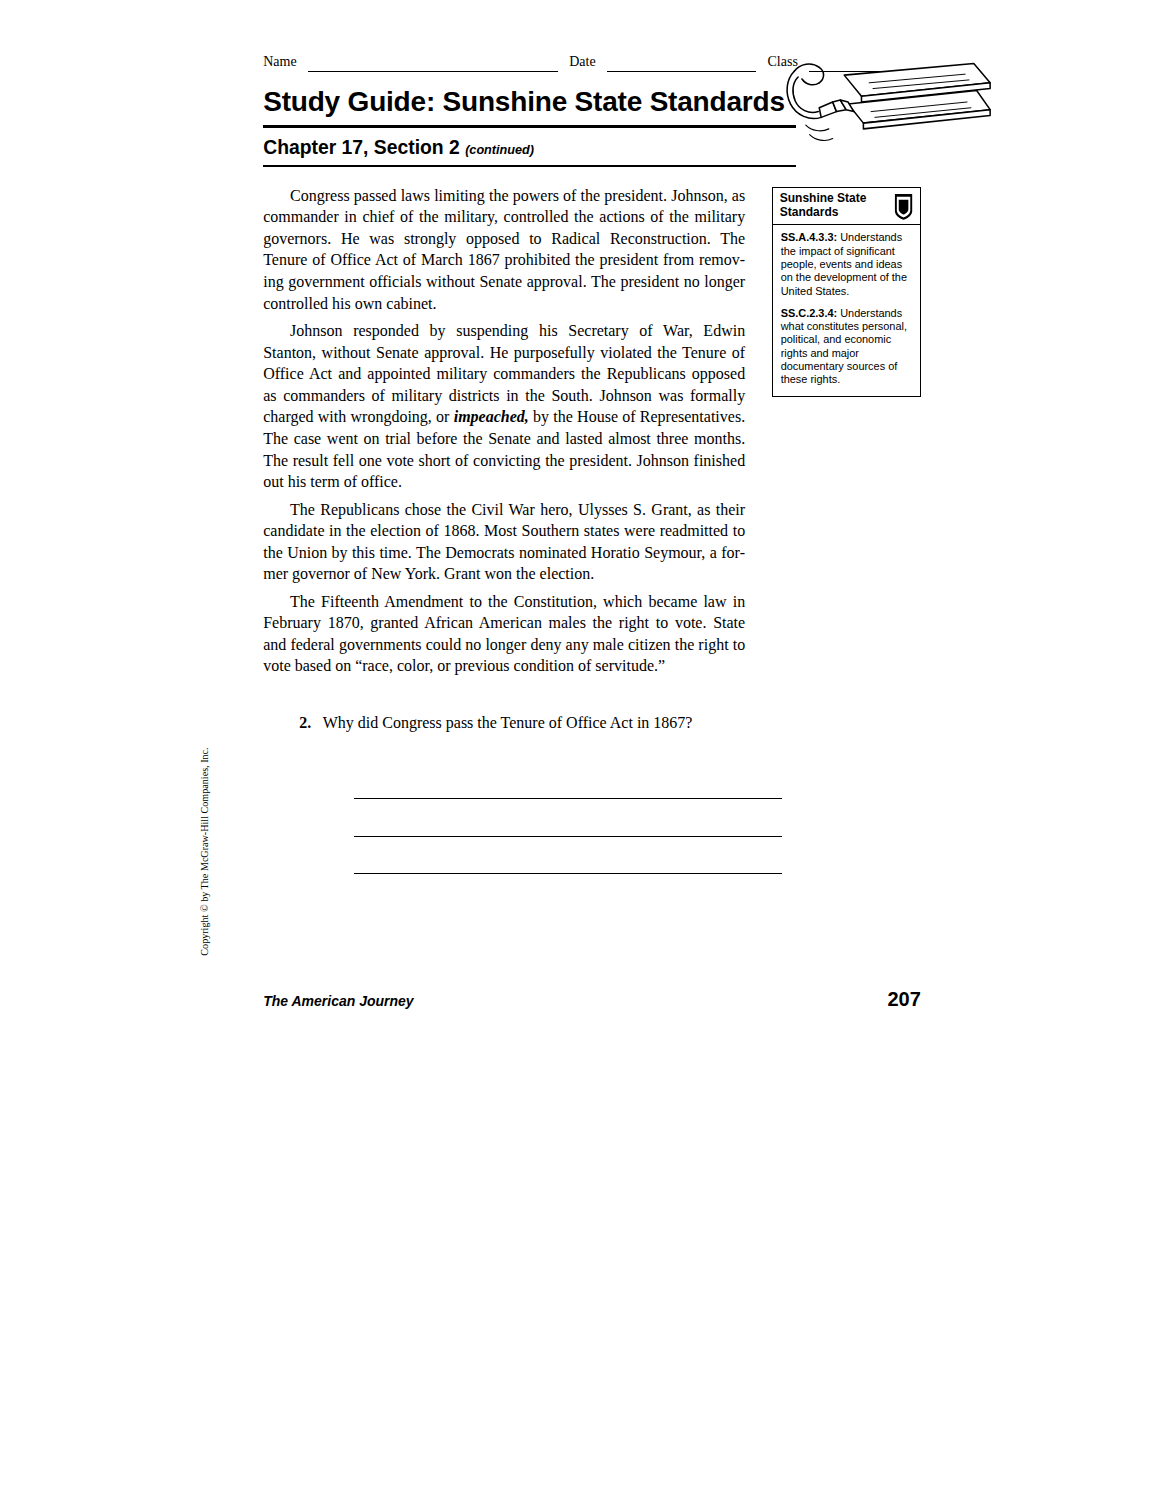Name Date Class
Study Guide: Sunshine State Standards
Chapter 17, Section 2 (continued)
Congress passed laws limiting the powers of the president. Johnson, as commander in chief of the military, controlled the actions of the military governors. He was strongly opposed to Radical Reconstruction. The Tenure of Office Act of March 1867 prohibited the president from removing government officials without Senate approval. The president no longer controlled his own cabinet.
Johnson responded by suspending his Secretary of War, Edwin Stanton, without Senate approval. He purposefully violated the Tenure of Office Act and appointed military commanders the Republicans opposed as commanders of military districts in the South. Johnson was formally charged with wrongdoing, or impeached, by the House of Representatives. The case went on trial before the Senate and lasted almost three months. The result fell one vote short of convicting the president. Johnson finished out his term of office.
The Republicans chose the Civil War hero, Ulysses S. Grant, as their candidate in the election of 1868. Most Southern states were readmitted to the Union by this time. The Democrats nominated Horatio Seymour, a former governor of New York. Grant won the election.
The Fifteenth Amendment to the Constitution, which became law in February 1870, granted African American males the right to vote. State and federal governments could no longer deny any male citizen the right to vote based on “race, color, or previous condition of servitude.”
Sunshine State
Standards
SS.A.4.3.3: Understands the impact of significant people, events and ideas on the development of the United States.
SS.C.2.3.4: Understands what constitutes personal, political, and economic rights and major documentary sources of these rights.
2. Why did Congress pass the Tenure of Office Act in 1867?
Copyright © by The McGraw-Hill Companies, Inc.
The American Journey 207